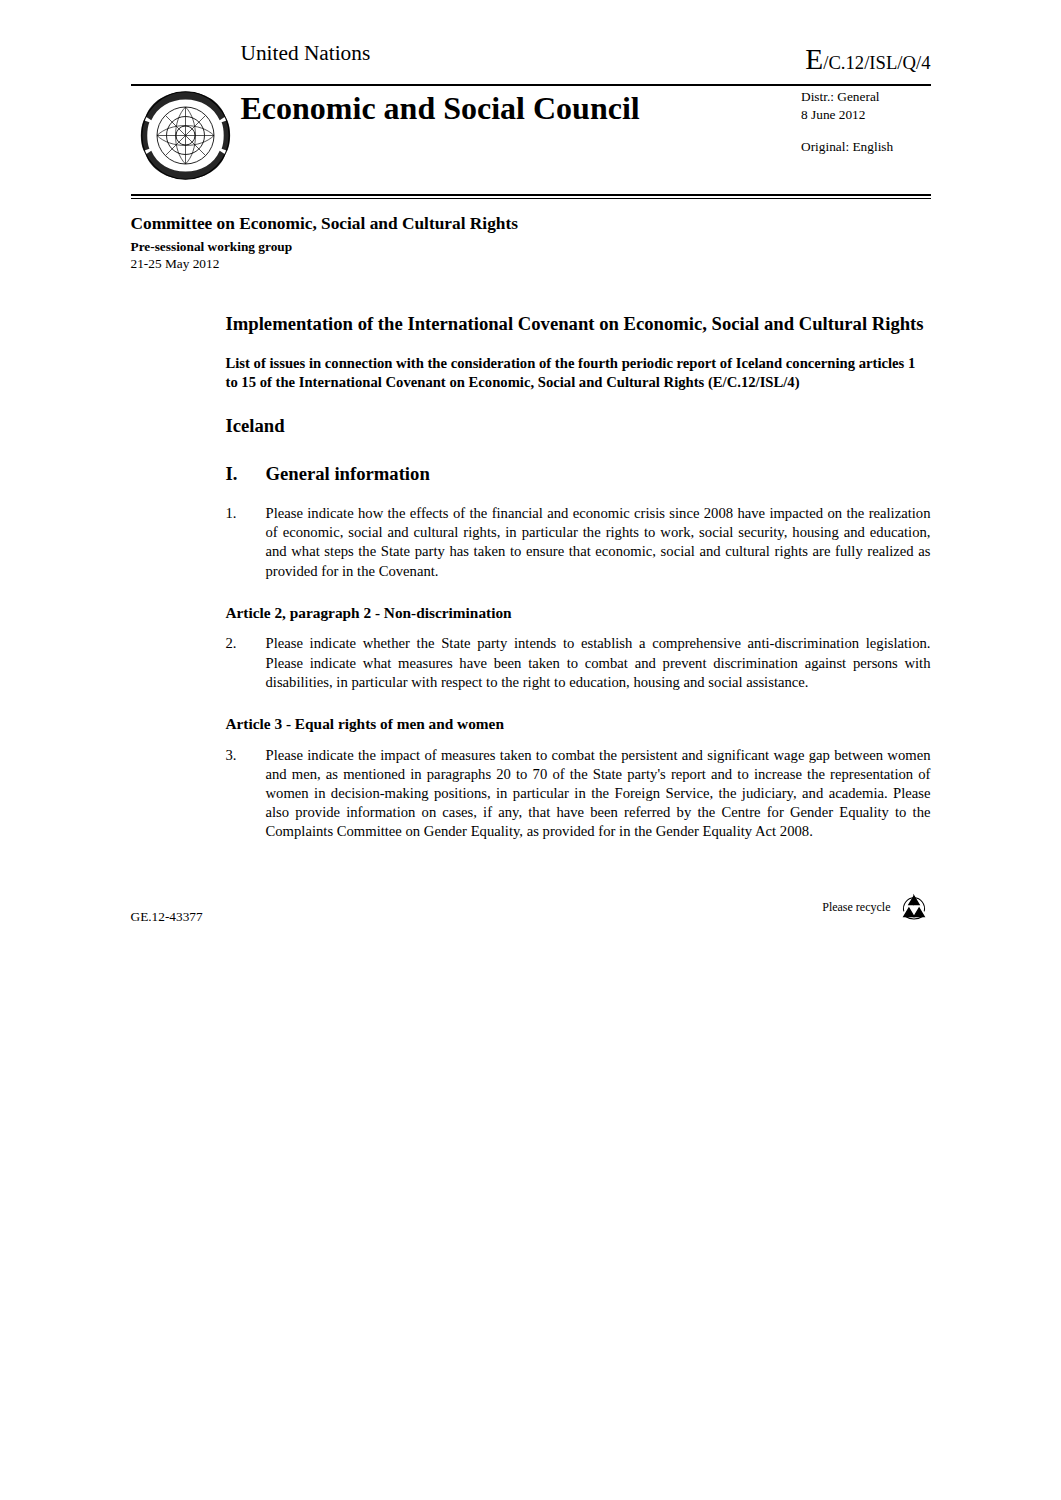| | United Nations | E /C.12/ISL/Q/4 |
| | Economic and Social Council | Distr.: General 8 June 2012 Original: English |
Committee on Economic, Social and Cultural Rights
Pre-sessional working group
21-25 May 2012
Implementation of the International Covenant on Economic, Social and Cultural Rights
List of issues in connection with the consideration of the fourth periodic report of Iceland concerning articles 1 to 15 of the International Covenant on Economic, Social and Cultural Rights (E/C.12/ISL/4)
Iceland
I. General information
1. Please indicate how the effects of the financial and economic crisis since 2008 have impacted on the realization of economic, social and cultural rights, in particular the rights to work, social security, housing and education, and what steps the State party has taken to ensure that economic, social and cultural rights are fully realized as provided for in the Covenant.
Article 2, paragraph 2 - Non-discrimination
2. Please indicate whether the State party intends to establish a comprehensive anti-discrimination legislation. Please indicate what measures have been taken to combat and prevent discrimination against persons with disabilities, in particular with respect to the right to education, housing and social assistance.
Article 3 - Equal rights of men and women
3. Please indicate the impact of measures taken to combat the persistent and significant wage gap between women and men, as mentioned in paragraphs 20 to 70 of the State party's report and to increase the representation of women in decision-making positions, in particular in the Foreign Service, the judiciary, and academia. Please also provide information on cases, if any, that have been referred by the Centre for Gender Equality to the Complaints Committee on Gender Equality, as provided for in the Gender Equality Act 2008.
GE.12-43377
Please recycle